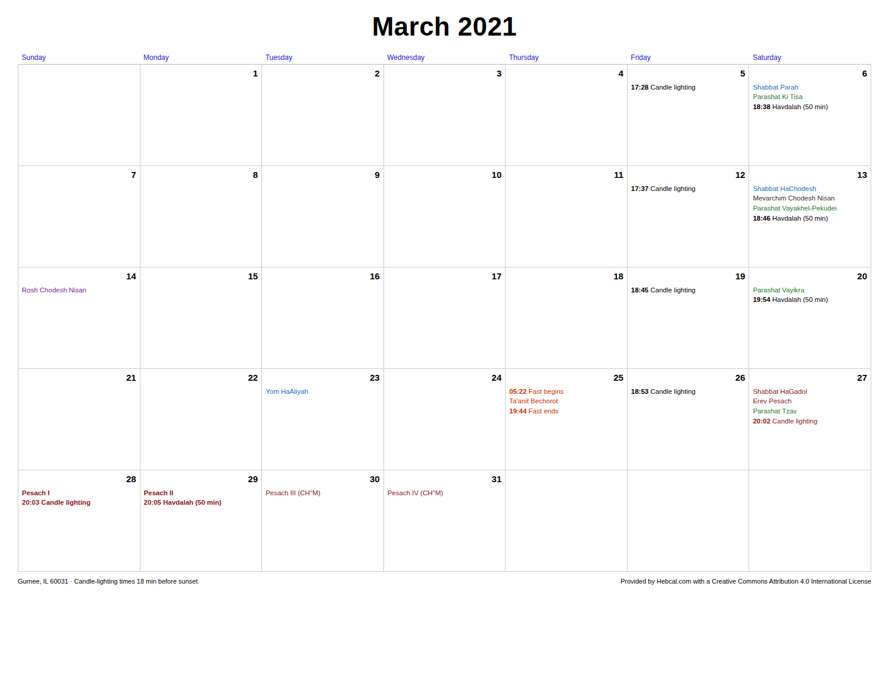March 2021
| Sunday | Monday | Tuesday | Wednesday | Thursday | Friday | Saturday |
| --- | --- | --- | --- | --- | --- | --- |
| | 1 | 2 | 3 | 4 | 5 17:28 Candle lighting | 6 Shabbat Parah Parashat Ki Tisa 18:38 Havdalah (50 min) |
| 7 | 8 | 9 | 10 | 11 | 12 17:37 Candle lighting | 13 Shabbat HaChodesh Mevarchim Chodesh Nisan Parashat Vayakhel-Pekudei 18:46 Havdalah (50 min) |
| 14 Rosh Chodesh Nisan | 15 | 16 | 17 | 18 | 19 18:45 Candle lighting | 20 Parashat Vayikra 19:54 Havdalah (50 min) |
| 21 | 22 | 23 Yom HaAliyah | 24 | 25 05:22 Fast begins Ta'anit Bechorot 19:44 Fast ends | 26 18:53 Candle lighting | 27 Shabbat HaGadol Erev Pesach Parashat Tzav 20:02 Candle lighting |
| 28 Pesach I 20:03 Candle lighting | 29 Pesach II 20:05 Havdalah (50 min) | 30 Pesach III (CH''M) | 31 Pesach IV (CH''M) | | | |
Gurnee, IL 60031 · Candle-lighting times 18 min before sunset
Provided by Hebcal.com with a Creative Commons Attribution 4.0 International License